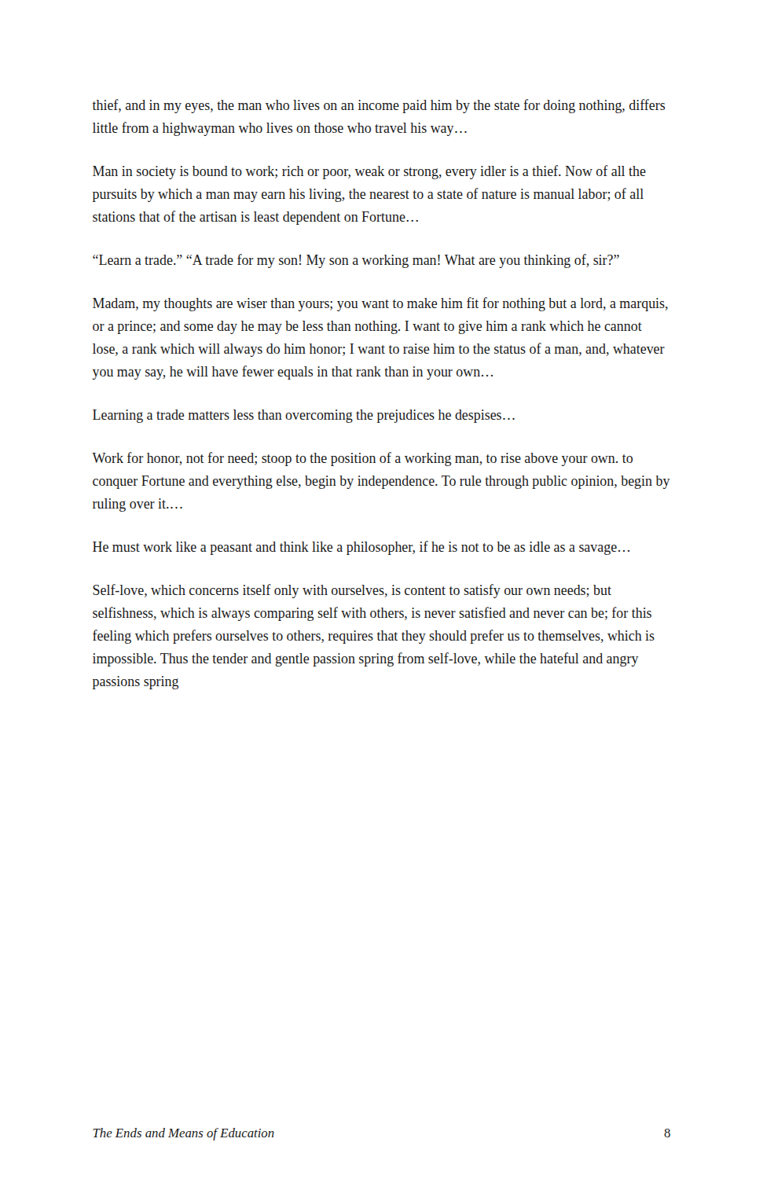thief, and in my eyes, the man who lives on an income paid him by the state for doing nothing, differs little from a highwayman who lives on those who travel his way…
Man in society is bound to work; rich or poor, weak or strong, every idler is a thief. Now of all the pursuits by which a man may earn his living, the nearest to a state of nature is manual labor; of all stations that of the artisan is least dependent on Fortune…
“Learn a trade.” “A trade for my son! My son a working man! What are you thinking of, sir?”
Madam, my thoughts are wiser than yours; you want to make him fit for nothing but a lord, a marquis, or a prince; and some day he may be less than nothing. I want to give him a rank which he cannot lose, a rank which will always do him honor; I want to raise him to the status of a man, and, whatever you may say, he will have fewer equals in that rank than in your own…
Learning a trade matters less than overcoming the prejudices he despises…
Work for honor, not for need; stoop to the position of a working man, to rise above your own. to conquer Fortune and everything else, begin by independence. To rule through public opinion, begin by ruling over it.…
He must work like a peasant and think like a philosopher, if he is not to be as idle as a savage…
Self-love, which concerns itself only with ourselves, is content to satisfy our own needs; but selfishness, which is always comparing self with others, is never satisfied and never can be; for this feeling which prefers ourselves to others, requires that they should prefer us to themselves, which is impossible. Thus the tender and gentle passion spring from self-love, while the hateful and angry passions spring
The Ends and Means of Education 8